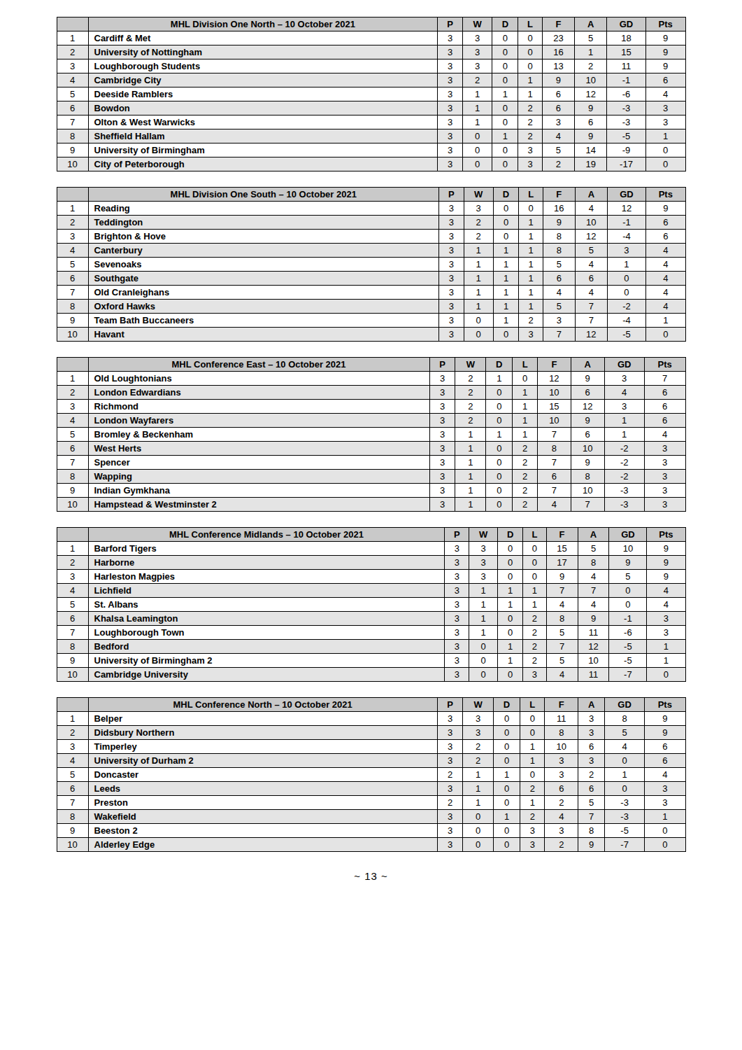| | MHL Division One North – 10 October 2021 | P | W | D | L | F | A | GD | Pts |
| --- | --- | --- | --- | --- | --- | --- | --- | --- | --- |
| 1 | Cardiff & Met | 3 | 3 | 0 | 0 | 23 | 5 | 18 | 9 |
| 2 | University of Nottingham | 3 | 3 | 0 | 0 | 16 | 1 | 15 | 9 |
| 3 | Loughborough Students | 3 | 3 | 0 | 0 | 13 | 2 | 11 | 9 |
| 4 | Cambridge City | 3 | 2 | 0 | 1 | 9 | 10 | -1 | 6 |
| 5 | Deeside Ramblers | 3 | 1 | 1 | 1 | 6 | 12 | -6 | 4 |
| 6 | Bowdon | 3 | 1 | 0 | 2 | 6 | 9 | -3 | 3 |
| 7 | Olton & West Warwicks | 3 | 1 | 0 | 2 | 3 | 6 | -3 | 3 |
| 8 | Sheffield Hallam | 3 | 0 | 1 | 2 | 4 | 9 | -5 | 1 |
| 9 | University of Birmingham | 3 | 0 | 0 | 3 | 5 | 14 | -9 | 0 |
| 10 | City of Peterborough | 3 | 0 | 0 | 3 | 2 | 19 | -17 | 0 |
| | MHL Division One South – 10 October 2021 | P | W | D | L | F | A | GD | Pts |
| --- | --- | --- | --- | --- | --- | --- | --- | --- | --- |
| 1 | Reading | 3 | 3 | 0 | 0 | 16 | 4 | 12 | 9 |
| 2 | Teddington | 3 | 2 | 0 | 1 | 9 | 10 | -1 | 6 |
| 3 | Brighton & Hove | 3 | 2 | 0 | 1 | 8 | 12 | -4 | 6 |
| 4 | Canterbury | 3 | 1 | 1 | 1 | 8 | 5 | 3 | 4 |
| 5 | Sevenoaks | 3 | 1 | 1 | 1 | 5 | 4 | 1 | 4 |
| 6 | Southgate | 3 | 1 | 1 | 1 | 6 | 6 | 0 | 4 |
| 7 | Old Cranleighans | 3 | 1 | 1 | 1 | 4 | 4 | 0 | 4 |
| 8 | Oxford Hawks | 3 | 1 | 1 | 1 | 5 | 7 | -2 | 4 |
| 9 | Team Bath Buccaneers | 3 | 0 | 1 | 2 | 3 | 7 | -4 | 1 |
| 10 | Havant | 3 | 0 | 0 | 3 | 7 | 12 | -5 | 0 |
| | MHL Conference East – 10 October 2021 | P | W | D | L | F | A | GD | Pts |
| --- | --- | --- | --- | --- | --- | --- | --- | --- | --- |
| 1 | Old Loughtonians | 3 | 2 | 1 | 0 | 12 | 9 | 3 | 7 |
| 2 | London Edwardians | 3 | 2 | 0 | 1 | 10 | 6 | 4 | 6 |
| 3 | Richmond | 3 | 2 | 0 | 1 | 15 | 12 | 3 | 6 |
| 4 | London Wayfarers | 3 | 2 | 0 | 1 | 10 | 9 | 1 | 6 |
| 5 | Bromley & Beckenham | 3 | 1 | 1 | 1 | 7 | 6 | 1 | 4 |
| 6 | West Herts | 3 | 1 | 0 | 2 | 8 | 10 | -2 | 3 |
| 7 | Spencer | 3 | 1 | 0 | 2 | 7 | 9 | -2 | 3 |
| 8 | Wapping | 3 | 1 | 0 | 2 | 6 | 8 | -2 | 3 |
| 9 | Indian Gymkhana | 3 | 1 | 0 | 2 | 7 | 10 | -3 | 3 |
| 10 | Hampstead & Westminster 2 | 3 | 1 | 0 | 2 | 4 | 7 | -3 | 3 |
| | MHL Conference Midlands – 10 October 2021 | P | W | D | L | F | A | GD | Pts |
| --- | --- | --- | --- | --- | --- | --- | --- | --- | --- |
| 1 | Barford Tigers | 3 | 3 | 0 | 0 | 15 | 5 | 10 | 9 |
| 2 | Harborne | 3 | 3 | 0 | 0 | 17 | 8 | 9 | 9 |
| 3 | Harleston Magpies | 3 | 3 | 0 | 0 | 9 | 4 | 5 | 9 |
| 4 | Lichfield | 3 | 1 | 1 | 1 | 7 | 7 | 0 | 4 |
| 5 | St. Albans | 3 | 1 | 1 | 1 | 4 | 4 | 0 | 4 |
| 6 | Khalsa Leamington | 3 | 1 | 0 | 2 | 8 | 9 | -1 | 3 |
| 7 | Loughborough Town | 3 | 1 | 0 | 2 | 5 | 11 | -6 | 3 |
| 8 | Bedford | 3 | 0 | 1 | 2 | 7 | 12 | -5 | 1 |
| 9 | University of Birmingham 2 | 3 | 0 | 1 | 2 | 5 | 10 | -5 | 1 |
| 10 | Cambridge University | 3 | 0 | 0 | 3 | 4 | 11 | -7 | 0 |
| | MHL Conference North – 10 October 2021 | P | W | D | L | F | A | GD | Pts |
| --- | --- | --- | --- | --- | --- | --- | --- | --- | --- |
| 1 | Belper | 3 | 3 | 0 | 0 | 11 | 3 | 8 | 9 |
| 2 | Didsbury Northern | 3 | 3 | 0 | 0 | 8 | 3 | 5 | 9 |
| 3 | Timperley | 3 | 2 | 0 | 1 | 10 | 6 | 4 | 6 |
| 4 | University of Durham 2 | 3 | 2 | 0 | 1 | 3 | 3 | 0 | 6 |
| 5 | Doncaster | 2 | 1 | 1 | 0 | 3 | 2 | 1 | 4 |
| 6 | Leeds | 3 | 1 | 0 | 2 | 6 | 6 | 0 | 3 |
| 7 | Preston | 2 | 1 | 0 | 1 | 2 | 5 | -3 | 3 |
| 8 | Wakefield | 3 | 0 | 1 | 2 | 4 | 7 | -3 | 1 |
| 9 | Beeston 2 | 3 | 0 | 0 | 3 | 3 | 8 | -5 | 0 |
| 10 | Alderley Edge | 3 | 0 | 0 | 3 | 2 | 9 | -7 | 0 |
~ 13 ~